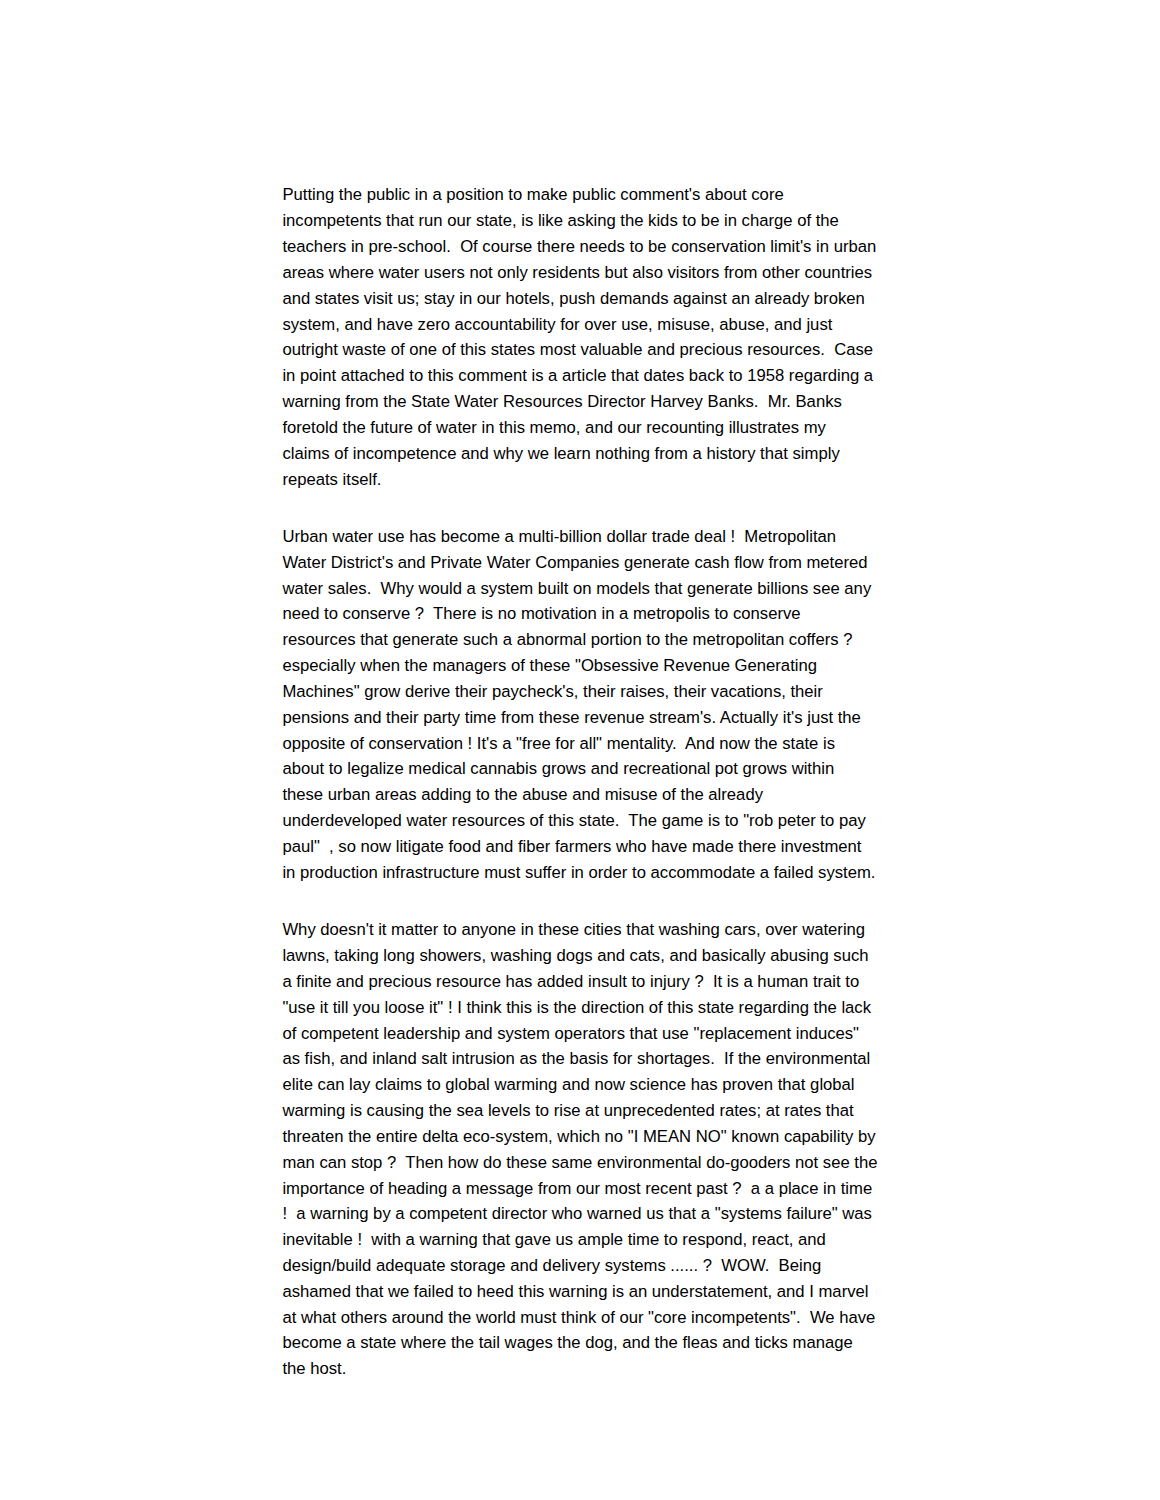Putting the public in a position to make public comment's about core incompetents that run our state, is like asking the kids to be in charge of the teachers in pre-school. Of course there needs to be conservation limit's in urban areas where water users not only residents but also visitors from other countries and states visit us; stay in our hotels, push demands against an already broken system, and have zero accountability for over use, misuse, abuse, and just outright waste of one of this states most valuable and precious resources. Case in point attached to this comment is a article that dates back to 1958 regarding a warning from the State Water Resources Director Harvey Banks. Mr. Banks foretold the future of water in this memo, and our recounting illustrates my claims of incompetence and why we learn nothing from a history that simply repeats itself.
Urban water use has become a multi-billion dollar trade deal ! Metropolitan Water District's and Private Water Companies generate cash flow from metered water sales. Why would a system built on models that generate billions see any need to conserve ? There is no motivation in a metropolis to conserve resources that generate such a abnormal portion to the metropolitan coffers ? especially when the managers of these "Obsessive Revenue Generating Machines" grow derive their paycheck's, their raises, their vacations, their pensions and their party time from these revenue stream's. Actually it's just the opposite of conservation ! It's a "free for all" mentality. And now the state is about to legalize medical cannabis grows and recreational pot grows within these urban areas adding to the abuse and misuse of the already underdeveloped water resources of this state. The game is to "rob peter to pay paul" , so now litigate food and fiber farmers who have made there investment in production infrastructure must suffer in order to accommodate a failed system.
Why doesn't it matter to anyone in these cities that washing cars, over watering lawns, taking long showers, washing dogs and cats, and basically abusing such a finite and precious resource has added insult to injury ? It is a human trait to "use it till you loose it" ! I think this is the direction of this state regarding the lack of competent leadership and system operators that use "replacement induces" as fish, and inland salt intrusion as the basis for shortages. If the environmental elite can lay claims to global warming and now science has proven that global warming is causing the sea levels to rise at unprecedented rates; at rates that threaten the entire delta eco-system, which no "I MEAN NO" known capability by man can stop ? Then how do these same environmental do-gooders not see the importance of heading a message from our most recent past ? a a place in time ! a warning by a competent director who warned us that a "systems failure" was inevitable ! with a warning that gave us ample time to respond, react, and design/build adequate storage and delivery systems ...... ? WOW. Being ashamed that we failed to heed this warning is an understatement, and I marvel at what others around the world must think of our "core incompetents". We have become a state where the tail wages the dog, and the fleas and ticks manage the host.